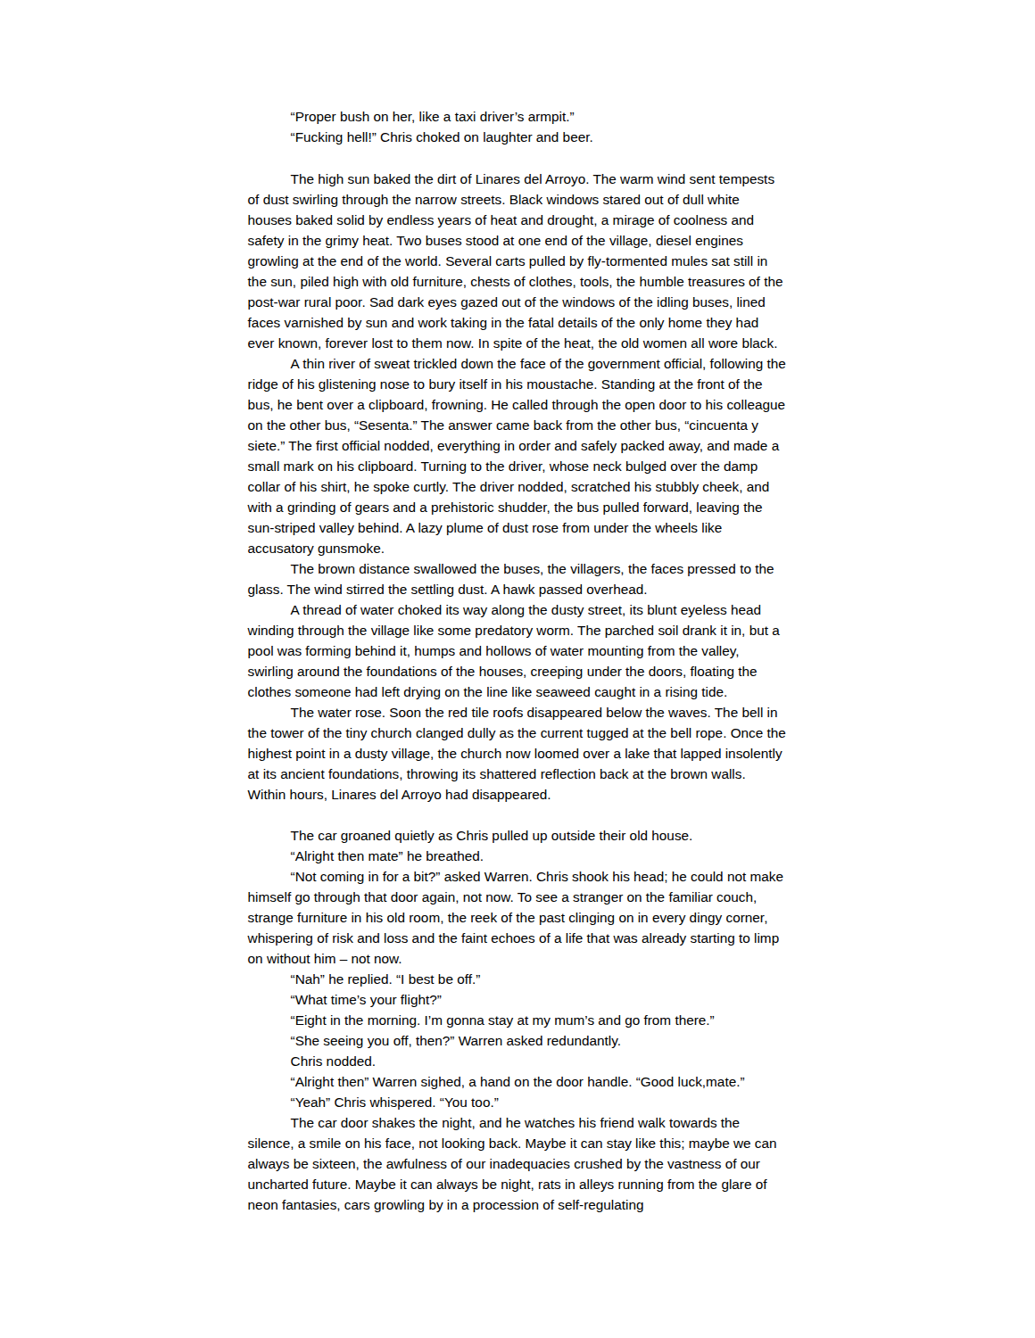“Proper bush on her, like a taxi driver’s armpit.”
“Fucking hell!” Chris choked on laughter and beer.
The high sun baked the dirt of Linares del Arroyo. The warm wind sent tempests of dust swirling through the narrow streets. Black windows stared out of dull white houses baked solid by endless years of heat and drought, a mirage of coolness and safety in the grimy heat. Two buses stood at one end of the village, diesel engines growling at the end of the world. Several carts pulled by fly-tormented mules sat still in the sun, piled high with old furniture, chests of clothes, tools, the humble treasures of the post-war rural poor. Sad dark eyes gazed out of the windows of the idling buses, lined faces varnished by sun and work taking in the fatal details of the only home they had ever known, forever lost to them now. In spite of the heat, the old women all wore black.
A thin river of sweat trickled down the face of the government official, following the ridge of his glistening nose to bury itself in his moustache. Standing at the front of the bus, he bent over a clipboard, frowning. He called through the open door to his colleague on the other bus, “Sesenta.” The answer came back from the other bus, “cincuenta y siete.” The first official nodded, everything in order and safely packed away, and made a small mark on his clipboard. Turning to the driver, whose neck bulged over the damp collar of his shirt, he spoke curtly. The driver nodded, scratched his stubbly cheek, and with a grinding of gears and a prehistoric shudder, the bus pulled forward, leaving the sun-striped valley behind. A lazy plume of dust rose from under the wheels like accusatory gunsmoke.
The brown distance swallowed the buses, the villagers, the faces pressed to the glass. The wind stirred the settling dust. A hawk passed overhead.
A thread of water choked its way along the dusty street, its blunt eyeless head winding through the village like some predatory worm. The parched soil drank it in, but a pool was forming behind it, humps and hollows of water mounting from the valley, swirling around the foundations of the houses, creeping under the doors, floating the clothes someone had left drying on the line like seaweed caught in a rising tide.
The water rose. Soon the red tile roofs disappeared below the waves. The bell in the tower of the tiny church clanged dully as the current tugged at the bell rope. Once the highest point in a dusty village, the church now loomed over a lake that lapped insolently at its ancient foundations, throwing its shattered reflection back at the brown walls. Within hours, Linares del Arroyo had disappeared.
The car groaned quietly as Chris pulled up outside their old house.
“Alright then mate” he breathed.
“Not coming in for a bit?” asked Warren. Chris shook his head; he could not make himself go through that door again, not now. To see a stranger on the familiar couch, strange furniture in his old room, the reek of the past clinging on in every dingy corner, whispering of risk and loss and the faint echoes of a life that was already starting to limp on without him – not now.
“Nah” he replied. “I best be off.”
“What time’s your flight?”
“Eight in the morning. I’m gonna stay at my mum’s and go from there.”
“She seeing you off, then?” Warren asked redundantly.
Chris nodded.
“Alright then” Warren sighed, a hand on the door handle. “Good luck,mate.”
“Yeah” Chris whispered. “You too.”
The car door shakes the night, and he watches his friend walk towards the silence, a smile on his face, not looking back. Maybe it can stay like this; maybe we can always be sixteen, the awfulness of our inadequacies crushed by the vastness of our uncharted future. Maybe it can always be night, rats in alleys running from the glare of neon fantasies, cars growling by in a procession of self-regulating